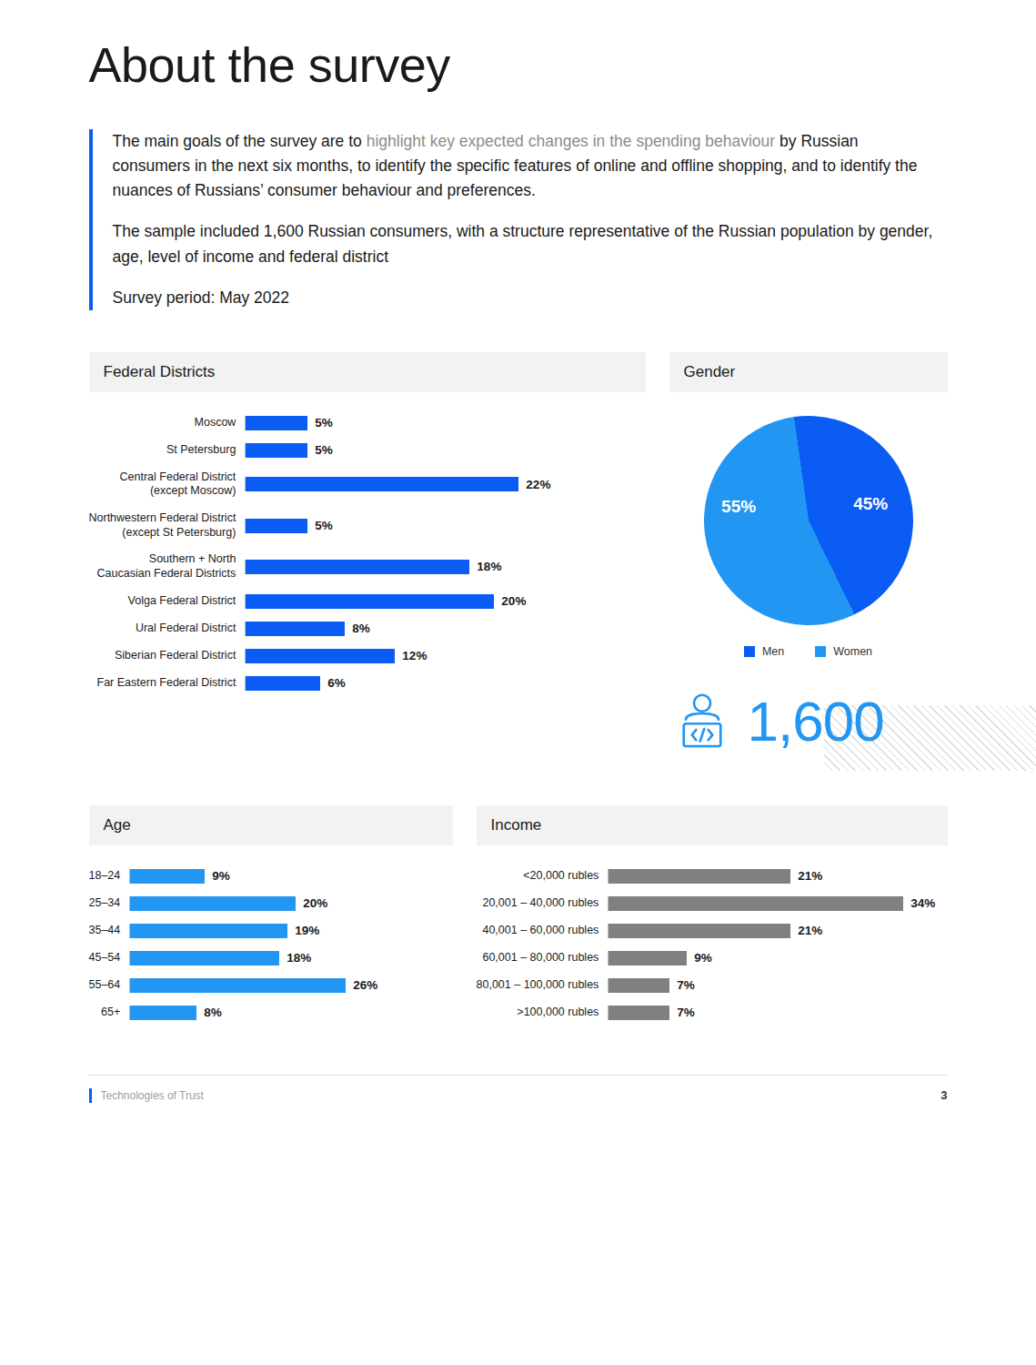About the survey
The main goals of the survey are to highlight key expected changes in the spending behaviour by Russian consumers in the next six months, to identify the specific features of online and offline shopping, and to identify the nuances of Russians’ consumer behaviour and preferences.
The sample included 1,600 Russian consumers, with a structure representative of the Russian population by gender, age, level of income and federal district
Survey period: May 2022
Federal Districts
Moscow
5%
St Petersburg
5%
Central Federal District (except Moscow)
22%
Northwestern Federal District (except St Petersburg)
5%
Southern + North Caucasian Federal Districts
18%
Volga Federal District
20%
Ural Federal District
8%
Siberian Federal District
12%
Far Eastern Federal District
6%
Gender
45%
55%
Men Women
1,600
Age
18–24
9%
25–34
20%
35–44
19%
45–54
18%
55–64
26%
65+
8%
Income
<20,000 rubles
21%
20,001 – 40,000 rubles
34%
40,001 – 60,000 rubles
21%
60,001 – 80,000 rubles
9%
80,001 – 100,000 rubles
7%
>100,000 rubles
7%
Technologies of Trust
3